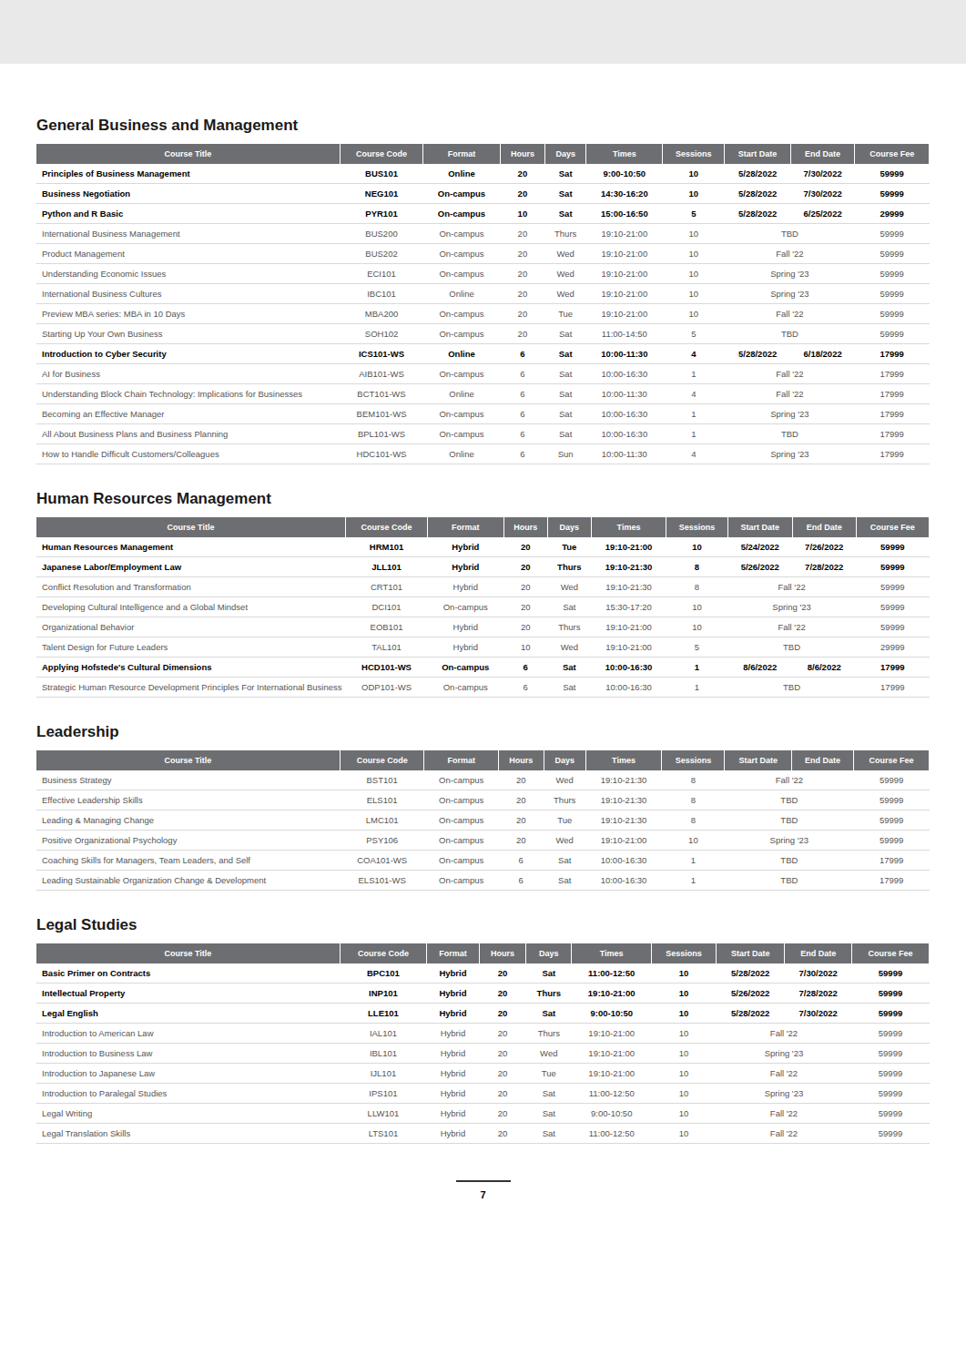General Business and Management
| Course Title | Course Code | Format | Hours | Days | Times | Sessions | Start Date | End Date | Course Fee |
| --- | --- | --- | --- | --- | --- | --- | --- | --- | --- |
| Principles of Business Management | BUS101 | Online | 20 | Sat | 9:00-10:50 | 10 | 5/28/2022 | 7/30/2022 | 59999 |
| Business Negotiation | NEG101 | On-campus | 20 | Sat | 14:30-16:20 | 10 | 5/28/2022 | 7/30/2022 | 59999 |
| Python and R Basic | PYR101 | On-campus | 10 | Sat | 15:00-16:50 | 5 | 5/28/2022 | 6/25/2022 | 29999 |
| International Business Management | BUS200 | On-campus | 20 | Thurs | 19:10-21:00 | 10 | TBD | 59999 |
| Product Management | BUS202 | On-campus | 20 | Wed | 19:10-21:00 | 10 | Fall '22 | 59999 |
| Understanding Economic Issues | ECI101 | On-campus | 20 | Wed | 19:10-21:00 | 10 | Spring '23 | 59999 |
| International Business Cultures | IBC101 | Online | 20 | Wed | 19:10-21:00 | 10 | Spring '23 | 59999 |
| Preview MBA series: MBA in 10 Days | MBA200 | On-campus | 20 | Tue | 19:10-21:00 | 10 | Fall '22 | 59999 |
| Starting Up Your Own Business | SOH102 | On-campus | 20 | Sat | 11:00-14:50 | 5 | TBD | 59999 |
| Introduction to Cyber Security | ICS101-WS | Online | 6 | Sat | 10:00-11:30 | 4 | 5/28/2022 | 6/18/2022 | 17999 |
| AI for Business | AIB101-WS | On-campus | 6 | Sat | 10:00-16:30 | 1 | Fall '22 | 17999 |
| Understanding Block Chain Technology: Implications for Businesses | BCT101-WS | Online | 6 | Sat | 10:00-11:30 | 4 | Fall '22 | 17999 |
| Becoming an Effective Manager | BEM101-WS | On-campus | 6 | Sat | 10:00-16:30 | 1 | Spring '23 | 17999 |
| All About Business Plans and Business Planning | BPL101-WS | On-campus | 6 | Sat | 10:00-16:30 | 1 | TBD | 17999 |
| How to Handle Difficult Customers/Colleagues | HDC101-WS | Online | 6 | Sun | 10:00-11:30 | 4 | Spring '23 | 17999 |
Human Resources Management
| Course Title | Course Code | Format | Hours | Days | Times | Sessions | Start Date | End Date | Course Fee |
| --- | --- | --- | --- | --- | --- | --- | --- | --- | --- |
| Human Resources Management | HRM101 | Hybrid | 20 | Tue | 19:10-21:00 | 10 | 5/24/2022 | 7/26/2022 | 59999 |
| Japanese Labor/Employment Law | JLL101 | Hybrid | 20 | Thurs | 19:10-21:30 | 8 | 5/26/2022 | 7/28/2022 | 59999 |
| Conflict Resolution and Transformation | CRT101 | Hybrid | 20 | Wed | 19:10-21:30 | 8 | Fall '22 | 59999 |
| Developing Cultural Intelligence and a Global Mindset | DCI101 | On-campus | 20 | Sat | 15:30-17:20 | 10 | Spring '23 | 59999 |
| Organizational Behavior | EOB101 | Hybrid | 20 | Thurs | 19:10-21:00 | 10 | Fall '22 | 59999 |
| Talent Design for Future Leaders | TAL101 | Hybrid | 10 | Wed | 19:10-21:00 | 5 | TBD | 29999 |
| Applying Hofstede's Cultural Dimensions | HCD101-WS | On-campus | 6 | Sat | 10:00-16:30 | 1 | 8/6/2022 | 8/6/2022 | 17999 |
| Strategic Human Resource Development Principles For International Business | ODP101-WS | On-campus | 6 | Sat | 10:00-16:30 | 1 | TBD | 17999 |
Leadership
| Course Title | Course Code | Format | Hours | Days | Times | Sessions | Start Date | End Date | Course Fee |
| --- | --- | --- | --- | --- | --- | --- | --- | --- | --- |
| Business Strategy | BST101 | On-campus | 20 | Wed | 19:10-21:30 | 8 | Fall '22 | 59999 |
| Effective Leadership Skills | ELS101 | On-campus | 20 | Thurs | 19:10-21:30 | 8 | TBD | 59999 |
| Leading & Managing Change | LMC101 | On-campus | 20 | Tue | 19:10-21:30 | 8 | TBD | 59999 |
| Positive Organizational Psychology | PSY106 | On-campus | 20 | Wed | 19:10-21:00 | 10 | Spring '23 | 59999 |
| Coaching Skills for Managers, Team Leaders, and Self | COA101-WS | On-campus | 6 | Sat | 10:00-16:30 | 1 | TBD | 17999 |
| Leading Sustainable Organization Change & Development | ELS101-WS | On-campus | 6 | Sat | 10:00-16:30 | 1 | TBD | 17999 |
Legal Studies
| Course Title | Course Code | Format | Hours | Days | Times | Sessions | Start Date | End Date | Course Fee |
| --- | --- | --- | --- | --- | --- | --- | --- | --- | --- |
| Basic Primer on Contracts | BPC101 | Hybrid | 20 | Sat | 11:00-12:50 | 10 | 5/28/2022 | 7/30/2022 | 59999 |
| Intellectual Property | INP101 | Hybrid | 20 | Thurs | 19:10-21:00 | 10 | 5/26/2022 | 7/28/2022 | 59999 |
| Legal English | LLE101 | Hybrid | 20 | Sat | 9:00-10:50 | 10 | 5/28/2022 | 7/30/2022 | 59999 |
| Introduction to American Law | IAL101 | Hybrid | 20 | Thurs | 19:10-21:00 | 10 | Fall '22 | 59999 |
| Introduction to Business Law | IBL101 | Hybrid | 20 | Wed | 19:10-21:00 | 10 | Spring '23 | 59999 |
| Introduction to Japanese Law | IJL101 | Hybrid | 20 | Tue | 19:10-21:00 | 10 | Fall '22 | 59999 |
| Introduction to Paralegal Studies | IPS101 | Hybrid | 20 | Sat | 11:00-12:50 | 10 | Spring '23 | 59999 |
| Legal Writing | LLW101 | Hybrid | 20 | Sat | 9:00-10:50 | 10 | Fall '22 | 59999 |
| Legal Translation Skills | LTS101 | Hybrid | 20 | Sat | 11:00-12:50 | 10 | Fall '22 | 59999 |
7